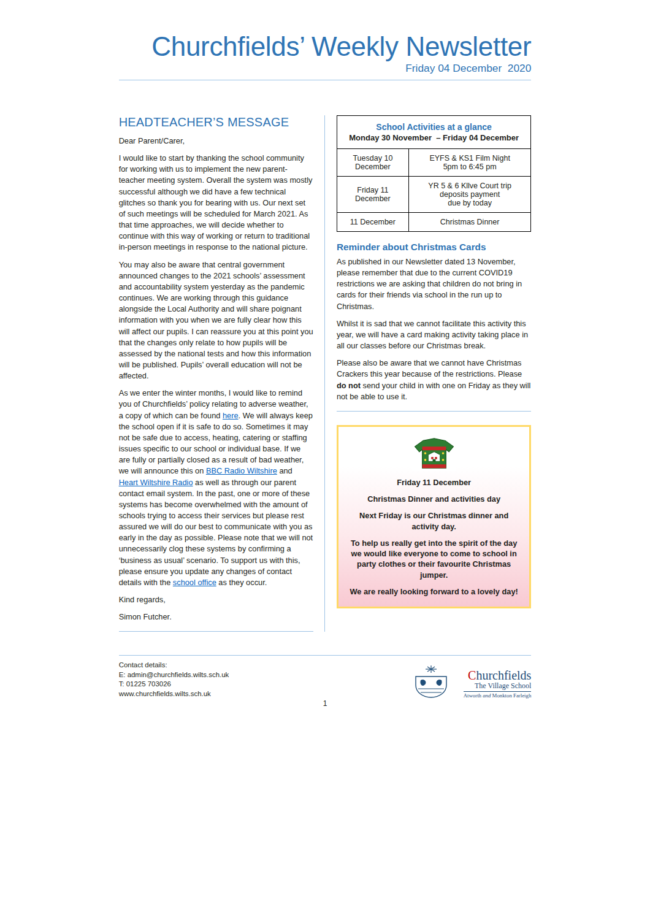Churchfields’ Weekly Newsletter
Friday 04 December 2020
HEADTEACHER’S MESSAGE
Dear Parent/Carer,
I would like to start by thanking the school community for working with us to implement the new parent-teacher meeting system. Overall the system was mostly successful although we did have a few technical glitches so thank you for bearing with us. Our next set of such meetings will be scheduled for March 2021. As that time approaches, we will decide whether to continue with this way of working or return to traditional in-person meetings in response to the national picture.
You may also be aware that central government announced changes to the 2021 schools’ assessment and accountability system yesterday as the pandemic continues. We are working through this guidance alongside the Local Authority and will share poignant information with you when we are fully clear how this will affect our pupils. I can reassure you at this point you that the changes only relate to how pupils will be assessed by the national tests and how this information will be published. Pupils’ overall education will not be affected.
As we enter the winter months, I would like to remind you of Churchfields’ policy relating to adverse weather, a copy of which can be found here. We will always keep the school open if it is safe to do so. Sometimes it may not be safe due to access, heating, catering or staffing issues specific to our school or individual base. If we are fully or partially closed as a result of bad weather, we will announce this on BBC Radio Wiltshire and Heart Wiltshire Radio as well as through our parent contact email system. In the past, one or more of these systems has become overwhelmed with the amount of schools trying to access their services but please rest assured we will do our best to communicate with you as early in the day as possible. Please note that we will not unnecessarily clog these systems by confirming a ‘business as usual’ scenario. To support us with this, please ensure you update any changes of contact details with the school office as they occur.
Kind regards,
Simon Futcher.
| School Activities at a glance |
| Monday 30 November – Friday 04 December |
| Tuesday 10 December | EYFS & KS1 Film Night 5pm to 6:45 pm |
| Friday 11 December | YR 5 & 6 Kllve Court trip deposits payment due by today |
| 11 December | Christmas Dinner |
Reminder about Christmas Cards
As published in our Newsletter dated 13 November, please remember that due to the current COVID19 restrictions we are asking that children do not bring in cards for their friends via school in the run up to Christmas.
Whilst it is sad that we cannot facilitate this activity this year, we will have a card making activity taking place in all our classes before our Christmas break.
Please also be aware that we cannot have Christmas Crackers this year because of the restrictions. Please do not send your child in with one on Friday as they will not be able to use it.
Friday 11 December
Christmas Dinner and activities day
Next Friday is our Christmas dinner and activity day.
To help us really get into the spirit of the day we would like everyone to come to school in party clothes or their favourite Christmas jumper.
We are really looking forward to a lovely day!
Contact details:
E: admin@churchfields.wilts.sch.uk
T: 01225 703026
www.churchfields.wilts.sch.uk
Churchfields
The Village School
Atworth and Monkton Farleigh
1